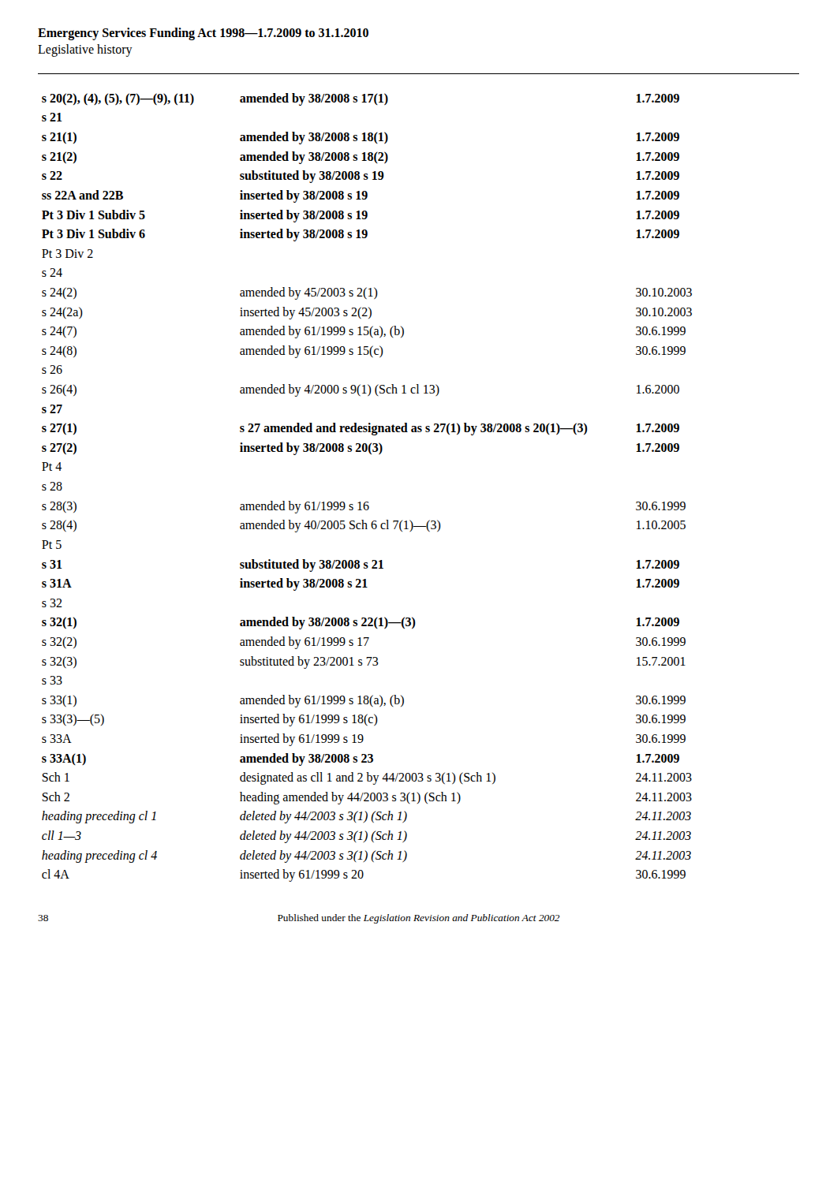Emergency Services Funding Act 1998—1.7.2009 to 31.1.2010
Legislative history
| s 20(2), (4), (5), (7)—(9), (11) | amended by 38/2008 s 17(1) | 1.7.2009 |
| s 21 | | |
| s 21(1) | amended by 38/2008 s 18(1) | 1.7.2009 |
| s 21(2) | amended by 38/2008 s 18(2) | 1.7.2009 |
| s 22 | substituted by 38/2008 s 19 | 1.7.2009 |
| ss 22A and 22B | inserted by 38/2008 s 19 | 1.7.2009 |
| Pt 3 Div 1 Subdiv 5 | inserted by 38/2008 s 19 | 1.7.2009 |
| Pt 3 Div 1 Subdiv 6 | inserted by 38/2008 s 19 | 1.7.2009 |
| Pt 3 Div 2 | | |
| s 24 | | |
| s 24(2) | amended by 45/2003 s 2(1) | 30.10.2003 |
| s 24(2a) | inserted by 45/2003 s 2(2) | 30.10.2003 |
| s 24(7) | amended by 61/1999 s 15(a), (b) | 30.6.1999 |
| s 24(8) | amended by 61/1999 s 15(c) | 30.6.1999 |
| s 26 | | |
| s 26(4) | amended by 4/2000 s 9(1) (Sch 1 cl 13) | 1.6.2000 |
| s 27 | | |
| s 27(1) | s 27 amended and redesignated as s 27(1) by 38/2008 s 20(1)—(3) | 1.7.2009 |
| s 27(2) | inserted by 38/2008 s 20(3) | 1.7.2009 |
| Pt 4 | | |
| s 28 | | |
| s 28(3) | amended by 61/1999 s 16 | 30.6.1999 |
| s 28(4) | amended by 40/2005 Sch 6 cl 7(1)—(3) | 1.10.2005 |
| Pt 5 | | |
| s 31 | substituted by 38/2008 s 21 | 1.7.2009 |
| s 31A | inserted by 38/2008 s 21 | 1.7.2009 |
| s 32 | | |
| s 32(1) | amended by 38/2008 s 22(1)—(3) | 1.7.2009 |
| s 32(2) | amended by 61/1999 s 17 | 30.6.1999 |
| s 32(3) | substituted by 23/2001 s 73 | 15.7.2001 |
| s 33 | | |
| s 33(1) | amended by 61/1999 s 18(a), (b) | 30.6.1999 |
| s 33(3)—(5) | inserted by 61/1999 s 18(c) | 30.6.1999 |
| s 33A | inserted by 61/1999 s 19 | 30.6.1999 |
| s 33A(1) | amended by 38/2008 s 23 | 1.7.2009 |
| Sch 1 | designated as cll 1 and 2 by 44/2003 s 3(1) (Sch 1) | 24.11.2003 |
| Sch 2 | heading amended by 44/2003 s 3(1) (Sch 1) | 24.11.2003 |
| heading preceding cl 1 | deleted by 44/2003 s 3(1) (Sch 1) | 24.11.2003 |
| cll 1—3 | deleted by 44/2003 s 3(1) (Sch 1) | 24.11.2003 |
| heading preceding cl 4 | deleted by 44/2003 s 3(1) (Sch 1) | 24.11.2003 |
| cl 4A | inserted by 61/1999 s 20 | 30.6.1999 |
38
Published under the Legislation Revision and Publication Act 2002